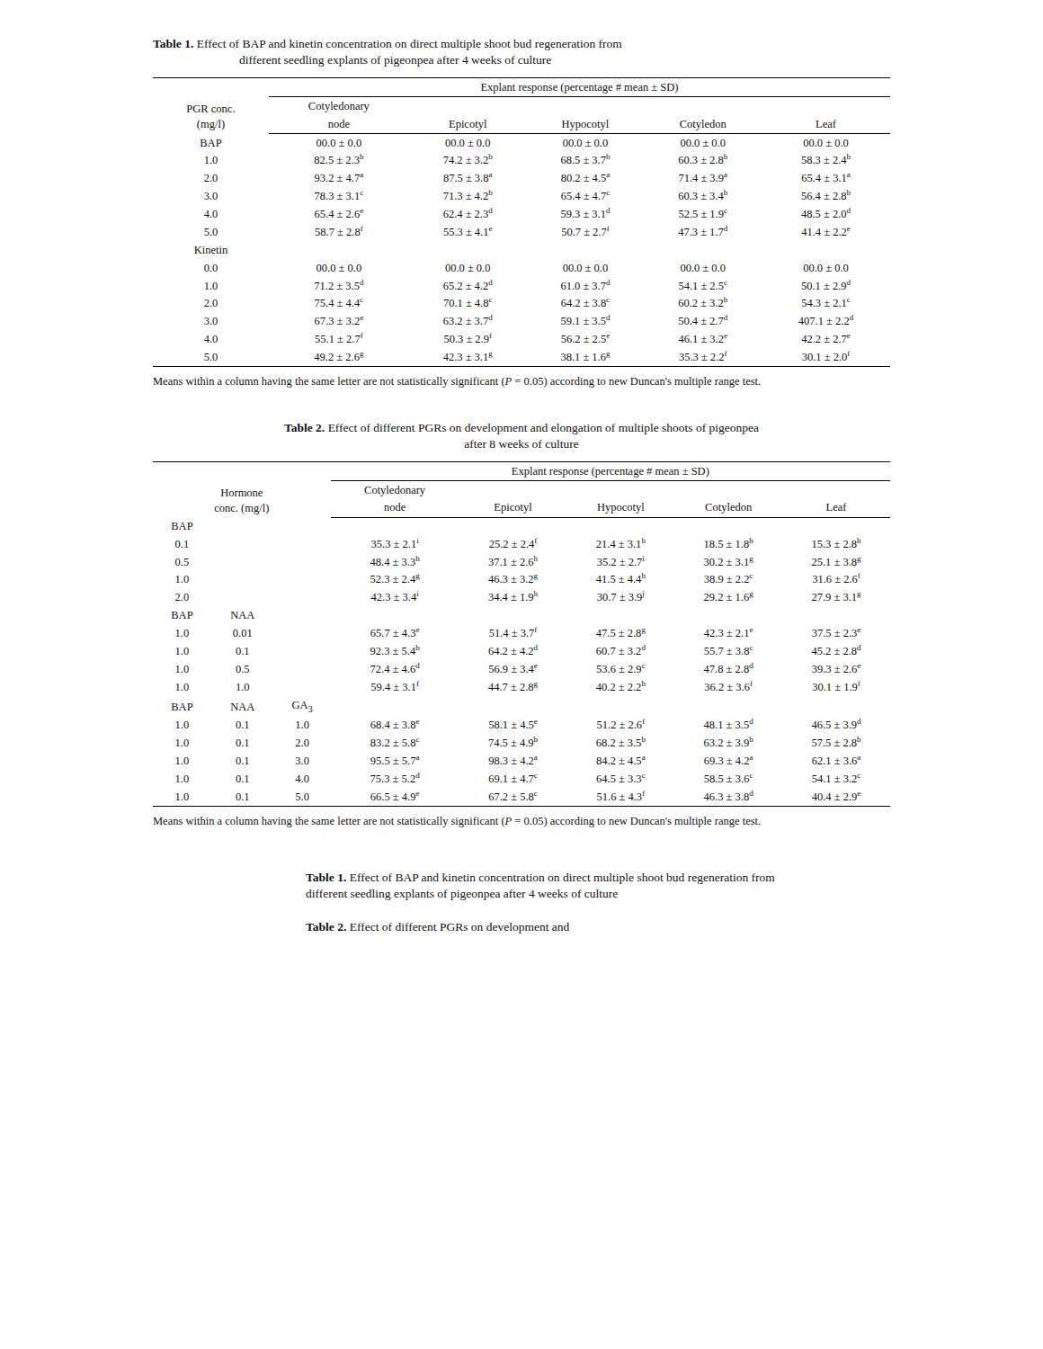Table 1. Effect of BAP and kinetin concentration on direct multiple shoot bud regeneration from different seedling explants of pigeonpea after 4 weeks of culture
| PGR conc. (mg/l) | Explant response (percentage # mean ± SD) |
| --- | --- |
| Cotyledonary | | | | |
| node | Epicotyl | Hypocotyl | Cotyledon | Leaf |
| BAP | 00.0 ± 0.0 | 00.0 ± 0.0 | 00.0 ± 0.0 | 00.0 ± 0.0 | 00.0 ± 0.0 |
| 1.0 | 82.5 ± 2.3 b | 74.2 ± 3.2 b | 68.5 ± 3.7 b | 60.3 ± 2.8 b | 58.3 ± 2.4 b |
| 2.0 | 93.2 ± 4.7 a | 87.5 ± 3.8 a | 80.2 ± 4.5 a | 71.4 ± 3.9 a | 65.4 ± 3.1 a |
| 3.0 | 78.3 ± 3.1 c | 71.3 ± 4.2 b | 65.4 ± 4.7 c | 60.3 ± 3.4 b | 56.4 ± 2.8 b |
| 4.0 | 65.4 ± 2.6 e | 62.4 ± 2.3 d | 59.3 ± 3.1 d | 52.5 ± 1.9 c | 48.5 ± 2.0 d |
| 5.0 | 58.7 ± 2.8 f | 55.3 ± 4.1 e | 50.7 ± 2.7 f | 47.3 ± 1.7 d | 41.4 ± 2.2 e |
| Kinetin | | | | | |
| 0.0 | 00.0 ± 0.0 | 00.0 ± 0.0 | 00.0 ± 0.0 | 00.0 ± 0.0 | 00.0 ± 0.0 |
| 1.0 | 71.2 ± 3.5 d | 65.2 ± 4.2 d | 61.0 ± 3.7 d | 54.1 ± 2.5 c | 50.1 ± 2.9 d |
| 2.0 | 75.4 ± 4.4 c | 70.1 ± 4.8 c | 64.2 ± 3.8 c | 60.2 ± 3.2 b | 54.3 ± 2.1 c |
| 3.0 | 67.3 ± 3.2 e | 63.2 ± 3.7 d | 59.1 ± 3.5 d | 50.4 ± 2.7 d | 407.1 ± 2.2 d |
| 4.0 | 55.1 ± 2.7 f | 50.3 ± 2.9 f | 56.2 ± 2.5 e | 46.1 ± 3.2 e | 42.2 ± 2.7 e |
| 5.0 | 49.2 ± 2.6 g | 42.3 ± 3.1 g | 38.1 ± 1.6 g | 35.3 ± 2.2 f | 30.1 ± 2.0 f |
Means within a column having the same letter are not statistically significant (P = 0.05) according to new Duncan's multiple range test.
Table 2. Effect of different PGRs on development and elongation of multiple shoots of pigeonpea
after 8 weeks of culture
| Hormone conc. (mg/l) | Explant response (percentage # mean ± SD) |
| --- | --- |
| Cotyledonary | | | | |
| node | Epicotyl | Hypocotyl | Cotyledon | Leaf |
| BAP | | | | | | | |
| 0.1 | | | 35.3 ± 2.1 i | 25.2 ± 2.4 f | 21.4 ± 3.1 h | 18.5 ± 1.8 h | 15.3 ± 2.8 h |
| 0.5 | | | 48.4 ± 3.3 h | 37.1 ± 2.6 h | 35.2 ± 2.7 i | 30.2 ± 3.1 g | 25.1 ± 3.8 g |
| 1.0 | | | 52.3 ± 2.4 g | 46.3 ± 3.2 g | 41.5 ± 4.4 h | 38.9 ± 2.2 c | 31.6 ± 2.6 f |
| 2.0 | | | 42.3 ± 3.4 i | 34.4 ± 1.9 h | 30.7 ± 3.9 j | 29.2 ± 1.6 g | 27.9 ± 3.1 g |
| BAP | NAA | | | | | | |
| 1.0 | 0.01 | | 65.7 ± 4.3 e | 51.4 ± 3.7 f | 47.5 ± 2.8 g | 42.3 ± 2.1 e | 37.5 ± 2.3 e |
| 1.0 | 0.1 | | 92.3 ± 5.4 b | 64.2 ± 4.2 d | 60.7 ± 3.2 d | 55.7 ± 3.8 c | 45.2 ± 2.8 d |
| 1.0 | 0.5 | | 72.4 ± 4.6 d | 56.9 ± 3.4 e | 53.6 ± 2.9 c | 47.8 ± 2.8 d | 39.3 ± 2.6 e |
| 1.0 | 1.0 | | 59.4 ± 3.1 f | 44.7 ± 2.8 g | 40.2 ± 2.2 h | 36.2 ± 3.6 f | 30.1 ± 1.9 f |
| BAP | NAA | GA 3 | | | | | |
| 1.0 | 0.1 | 1.0 | 68.4 ± 3.8 e | 58.1 ± 4.5 e | 51.2 ± 2.6 f | 48.1 ± 3.5 d | 46.5 ± 3.9 d |
| 1.0 | 0.1 | 2.0 | 83.2 ± 5.8 c | 74.5 ± 4.9 b | 68.2 ± 3.5 b | 63.2 ± 3.9 b | 57.5 ± 2.8 b |
| 1.0 | 0.1 | 3.0 | 95.5 ± 5.7 a | 98.3 ± 4.2 a | 84.2 ± 4.5 a | 69.3 ± 4.2 a | 62.1 ± 3.6 a |
| 1.0 | 0.1 | 4.0 | 75.3 ± 5.2 d | 69.1 ± 4.7 c | 64.5 ± 3.3 c | 58.5 ± 3.6 c | 54.1 ± 3.2 c |
| 1.0 | 0.1 | 5.0 | 66.5 ± 4.9 e | 67.2 ± 5.8 c | 51.6 ± 4.3 f | 46.3 ± 3.8 d | 40.4 ± 2.9 e |
Means within a column having the same letter are not statistically significant (P = 0.05) according to new Duncan's multiple range test.
Table 1. Effect of BAP and kinetin concentration on direct multiple shoot bud regeneration from
different seedling explants of pigeonpea after 4 weeks of culture
Table 2. Effect of different PGRs on development and